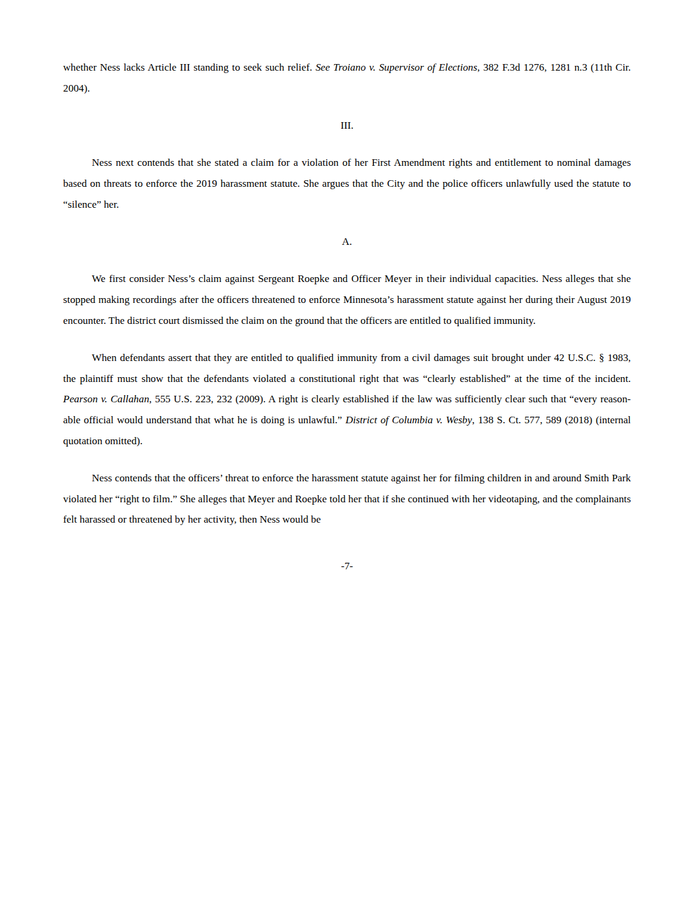whether Ness lacks Article III standing to seek such relief. See Troiano v. Supervisor of Elections, 382 F.3d 1276, 1281 n.3 (11th Cir. 2004).
III.
Ness next contends that she stated a claim for a violation of her First Amendment rights and entitlement to nominal damages based on threats to enforce the 2019 harassment statute. She argues that the City and the police officers unlawfully used the statute to “silence” her.
A.
We first consider Ness’s claim against Sergeant Roepke and Officer Meyer in their individual capacities. Ness alleges that she stopped making recordings after the officers threatened to enforce Minnesota’s harassment statute against her during their August 2019 encounter. The district court dismissed the claim on the ground that the officers are entitled to qualified immunity.
When defendants assert that they are entitled to qualified immunity from a civil damages suit brought under 42 U.S.C. § 1983, the plaintiff must show that the defendants violated a constitutional right that was “clearly established” at the time of the incident. Pearson v. Callahan, 555 U.S. 223, 232 (2009). A right is clearly established if the law was sufficiently clear such that “every reasonable official would understand that what he is doing is unlawful.” District of Columbia v. Wesby, 138 S. Ct. 577, 589 (2018) (internal quotation omitted).
Ness contends that the officers’ threat to enforce the harassment statute against her for filming children in and around Smith Park violated her “right to film.” She alleges that Meyer and Roepke told her that if she continued with her videotaping, and the complainants felt harassed or threatened by her activity, then Ness would be
-7-